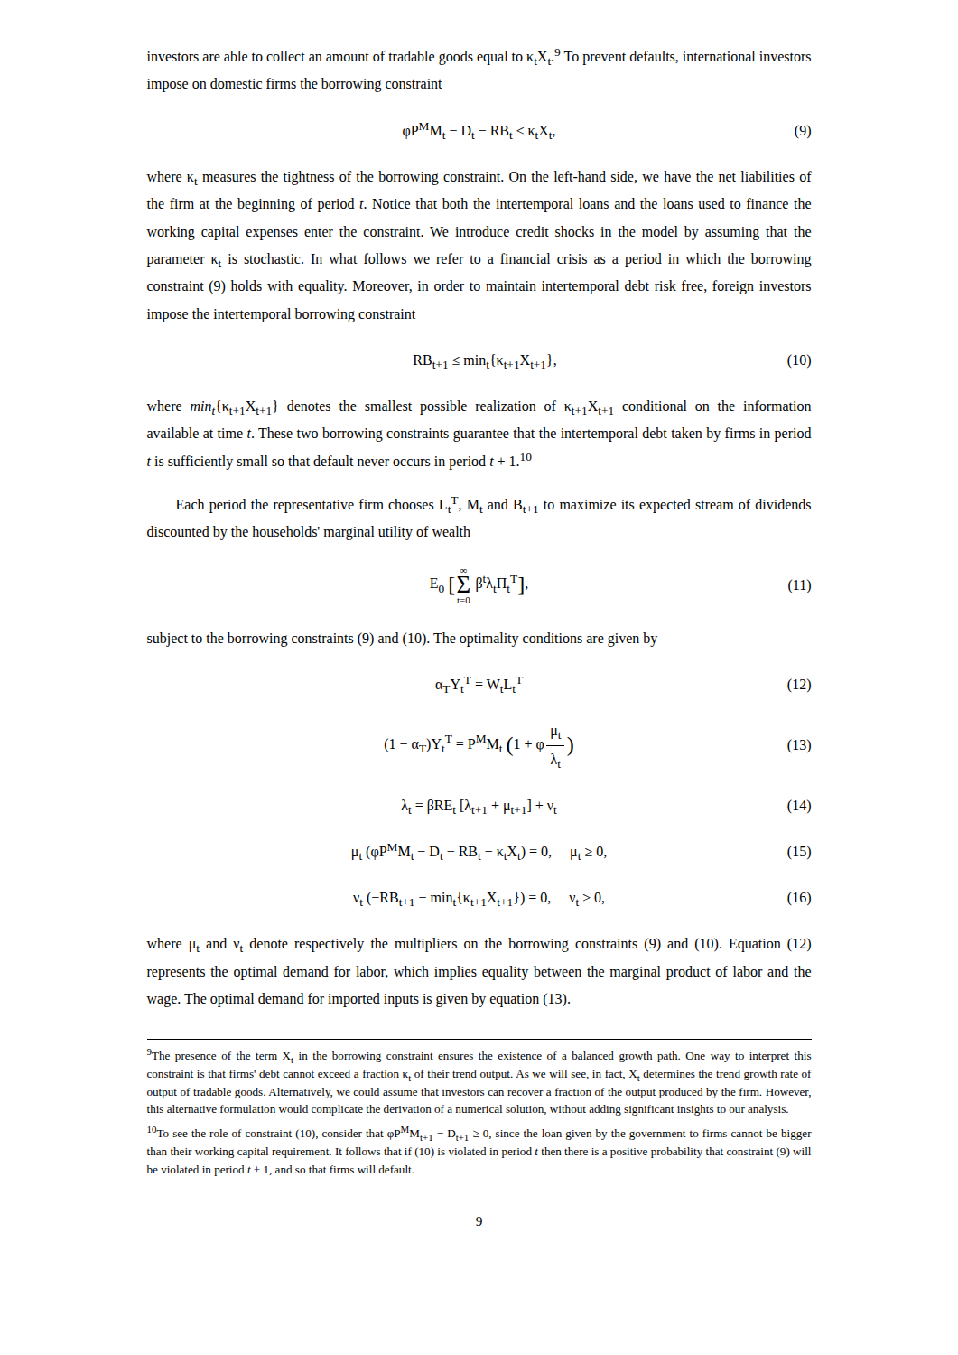investors are able to collect an amount of tradable goods equal to κtXt.9 To prevent defaults, international investors impose on domestic firms the borrowing constraint
φPMMt − Dt − RBt ≤ κtXt,
(9)
where κt measures the tightness of the borrowing constraint. On the left-hand side, we have the net liabilities of the firm at the beginning of period t. Notice that both the intertemporal loans and the loans used to finance the working capital expenses enter the constraint. We introduce credit shocks in the model by assuming that the parameter κt is stochastic. In what follows we refer to a financial crisis as a period in which the borrowing constraint (9) holds with equality. Moreover, in order to maintain intertemporal debt risk free, foreign investors impose the intertemporal borrowing constraint
− RBt+1 ≤ mint{κt+1Xt+1},
(10)
where mint{κt+1Xt+1} denotes the smallest possible realization of κt+1Xt+1 conditional on the information available at time t. These two borrowing constraints guarantee that the intertemporal debt taken by firms in period t is sufficiently small so that default never occurs in period t + 1.10
Each period the representative firm chooses LtT, Mt and Bt+1 to maximize its expected stream of dividends discounted by the households' marginal utility of wealth
E0 [∞Σt=0 βtλtΠtT],
(11)
subject to the borrowing constraints (9) and (10). The optimality conditions are given by
αTYtT = WtLtT
(12)
(1 − αT)YtT = PMMt (1 + φμt λt)
(13)
λt = βREt [λt+1 + μt+1] + νt
(14)
μt (φPMMt − Dt − RBt − κtXt) = 0, μt ≥ 0,
(15)
νt (−RBt+1 − mint{κt+1Xt+1}) = 0, νt ≥ 0,
(16)
where μt and νt denote respectively the multipliers on the borrowing constraints (9) and (10). Equation (12) represents the optimal demand for labor, which implies equality between the marginal product of labor and the wage. The optimal demand for imported inputs is given by equation (13).
9The presence of the term Xt in the borrowing constraint ensures the existence of a balanced growth path. One way to interpret this constraint is that firms' debt cannot exceed a fraction κt of their trend output. As we will see, in fact, Xt determines the trend growth rate of output of tradable goods. Alternatively, we could assume that investors can recover a fraction of the output produced by the firm. However, this alternative formulation would complicate the derivation of a numerical solution, without adding significant insights to our analysis.
10To see the role of constraint (10), consider that φPMMt+1 − Dt+1 ≥ 0, since the loan given by the government to firms cannot be bigger than their working capital requirement. It follows that if (10) is violated in period t then there is a positive probability that constraint (9) will be violated in period t + 1, and so that firms will default.
9